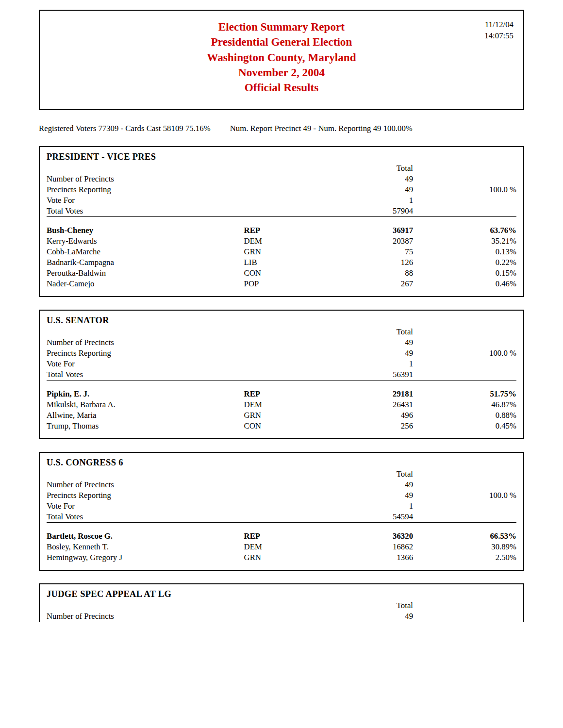11/12/04
14:07:55
Election Summary Report
Presidential General Election
Washington County, Maryland
November 2, 2004
Official Results
Registered Voters 77309 - Cards Cast 58109 75.16% Num. Report Precinct 49 - Num. Reporting 49 100.00%
PRESIDENT - VICE PRES
| | | Total | |
| Number of Precincts | | 49 | |
| Precincts Reporting | | 49 | 100.0 % |
| Vote For | | 1 | |
| Total Votes | | 57904 | |
| Bush-Cheney | REP | 36917 | 63.76% |
| Kerry-Edwards | DEM | 20387 | 35.21% |
| Cobb-LaMarche | GRN | 75 | 0.13% |
| Badnarik-Campagna | LIB | 126 | 0.22% |
| Peroutka-Baldwin | CON | 88 | 0.15% |
| Nader-Camejo | POP | 267 | 0.46% |
U.S. SENATOR
| | | Total | |
| Number of Precincts | | 49 | |
| Precincts Reporting | | 49 | 100.0 % |
| Vote For | | 1 | |
| Total Votes | | 56391 | |
| Pipkin, E. J. | REP | 29181 | 51.75% |
| Mikulski, Barbara A. | DEM | 26431 | 46.87% |
| Allwine, Maria | GRN | 496 | 0.88% |
| Trump, Thomas | CON | 256 | 0.45% |
U.S. CONGRESS 6
| | | Total | |
| Number of Precincts | | 49 | |
| Precincts Reporting | | 49 | 100.0 % |
| Vote For | | 1 | |
| Total Votes | | 54594 | |
| Bartlett, Roscoe G. | REP | 36320 | 66.53% |
| Bosley, Kenneth T. | DEM | 16862 | 30.89% |
| Hemingway, Gregory J | GRN | 1366 | 2.50% |
JUDGE SPEC APPEAL AT LG
| | | Total | |
| Number of Precincts | | 49 | |